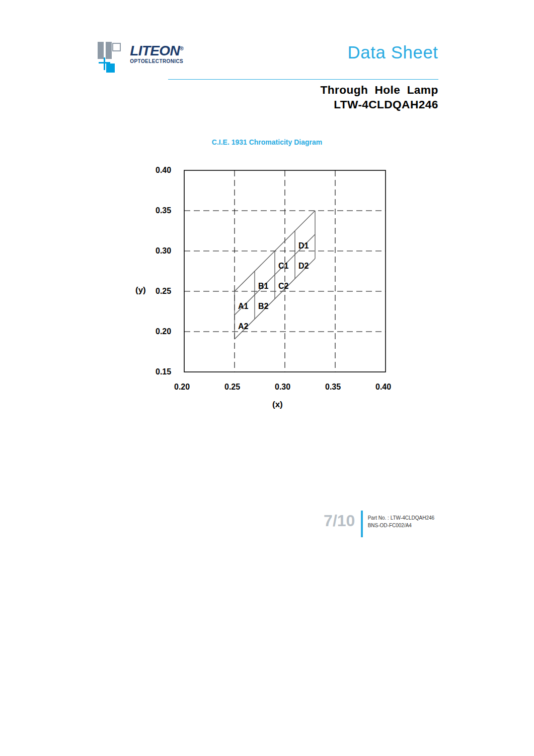LITEON®
OPTOELECTRONICS
Data Sheet
Through Hole Lamp
LTW-4CLDQAH246
C.I.E. 1931 Chromaticity Diagram
(y) 0.40 0.35 0.30 0.25 0.20 0.15 0.20 0.25 0.30 0.35 0.40 (x) A1 A2 B1 B2 C1 C2 D1 D2
7/10
Part No. : LTW-4CLDQAH246
BNS-OD-FC002/A4